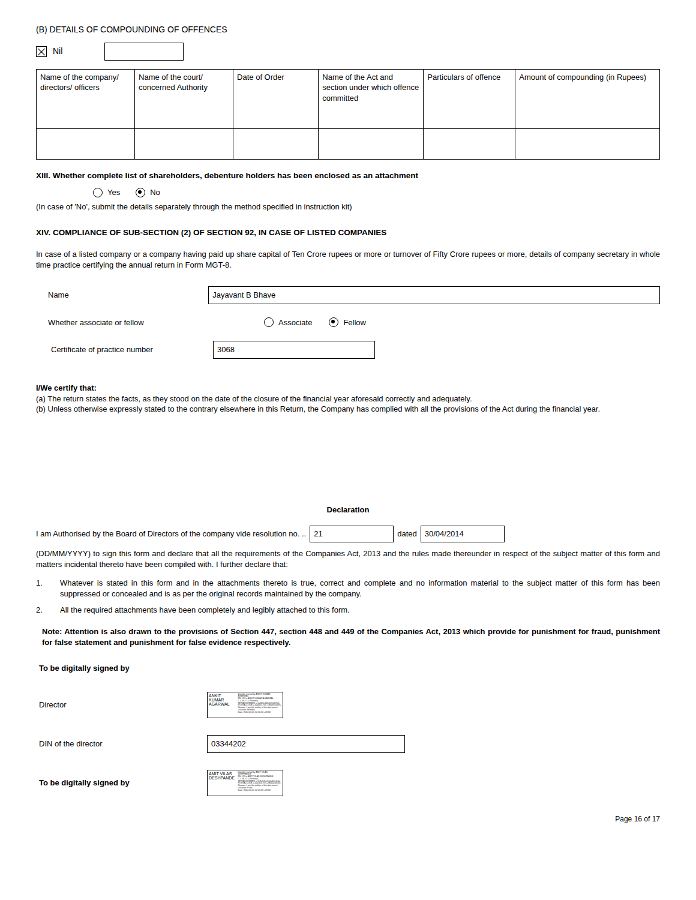(B) DETAILS OF COMPOUNDING OF OFFENCES
Nil
| Name of the company/ directors/ officers | Name of the court/ concerned Authority | Date of Order | Name of the Act and section under which offence committed | Particulars of offence | Amount of compounding (in Rupees) |
| --- | --- | --- | --- | --- | --- |
XIII. Whether complete list of shareholders, debenture holders has been enclosed as an attachment
Yes No
(In case of 'No', submit the details separately through the method specified in instruction kit)
XIV. COMPLIANCE OF SUB-SECTION (2) OF SECTION 92, IN CASE OF LISTED COMPANIES
In case of a listed company or a company having paid up share capital of Ten Crore rupees or more or turnover of Fifty Crore rupees or more, details of company secretary in whole time practice certifying the annual return in Form MGT-8.
Name
Jayavant B Bhave
Whether associate or fellow
Associate Fellow
Certificate of practice number
3068
I/We certify that:
(a) The return states the facts, as they stood on the date of the closure of the financial year aforesaid correctly and adequately.
(b) Unless otherwise expressly stated to the contrary elsewhere in this Return, the Company has complied with all the provisions of the Act during the financial year.
Declaration
I am Authorised by the Board of Directors of the company vide resolution no. .. 21 dated 30/04/2014
(DD/MM/YYYY) to sign this form and declare that all the requirements of the Companies Act, 2013 and the rules made thereunder in respect of the subject matter of this form and matters incidental thereto have been compiled with. I further declare that:
1. Whatever is stated in this form and in the attachments thereto is true, correct and complete and no information material to the subject matter of this form has been suppressed or concealed and is as per the original records maintained by the company.
2. All the required attachments have been completely and legibly attached to this form.
Note: Attention is also drawn to the provisions of Section 447, section 448 and 449 of the Companies Act, 2013 which provide for punishment for fraud, punishment for false statement and punishment for false evidence respectively.
To be digitally signed by
Director
ANKIT KUMAR AGARWAL
Digitally signed by ANKIT KUMAR AGARWAL
DN: CN = ANKIT KUMAR AGARWAL,
C = IN, O = Personal,
SERIALNUMBER = 1a2b3c4d5e6f7g8h9i0j,
POSTALCODE = 400001, ST = Maharashtra
Reason: I am the author of this document
Location: Mumbai
Date: 2014.10.01 12:00:00 +05'30'
DIN of the director
03344202
To be digitally signed by
AMIT VILAS DESHPANDE
Digitally signed by AMIT VILAS DESHPANDE
DN: CN = AMIT VILAS DESHPANDE,
C = IN, O = Personal,
SERIALNUMBER = 9z8y7x6w5v4u3t2s1r0q,
POSTALCODE = 411001, ST = Maharashtra
Reason: I am the author of this document
Location: Pune
Date: 2014.10.01 12:05:00 +05'30'
Page 16 of 17